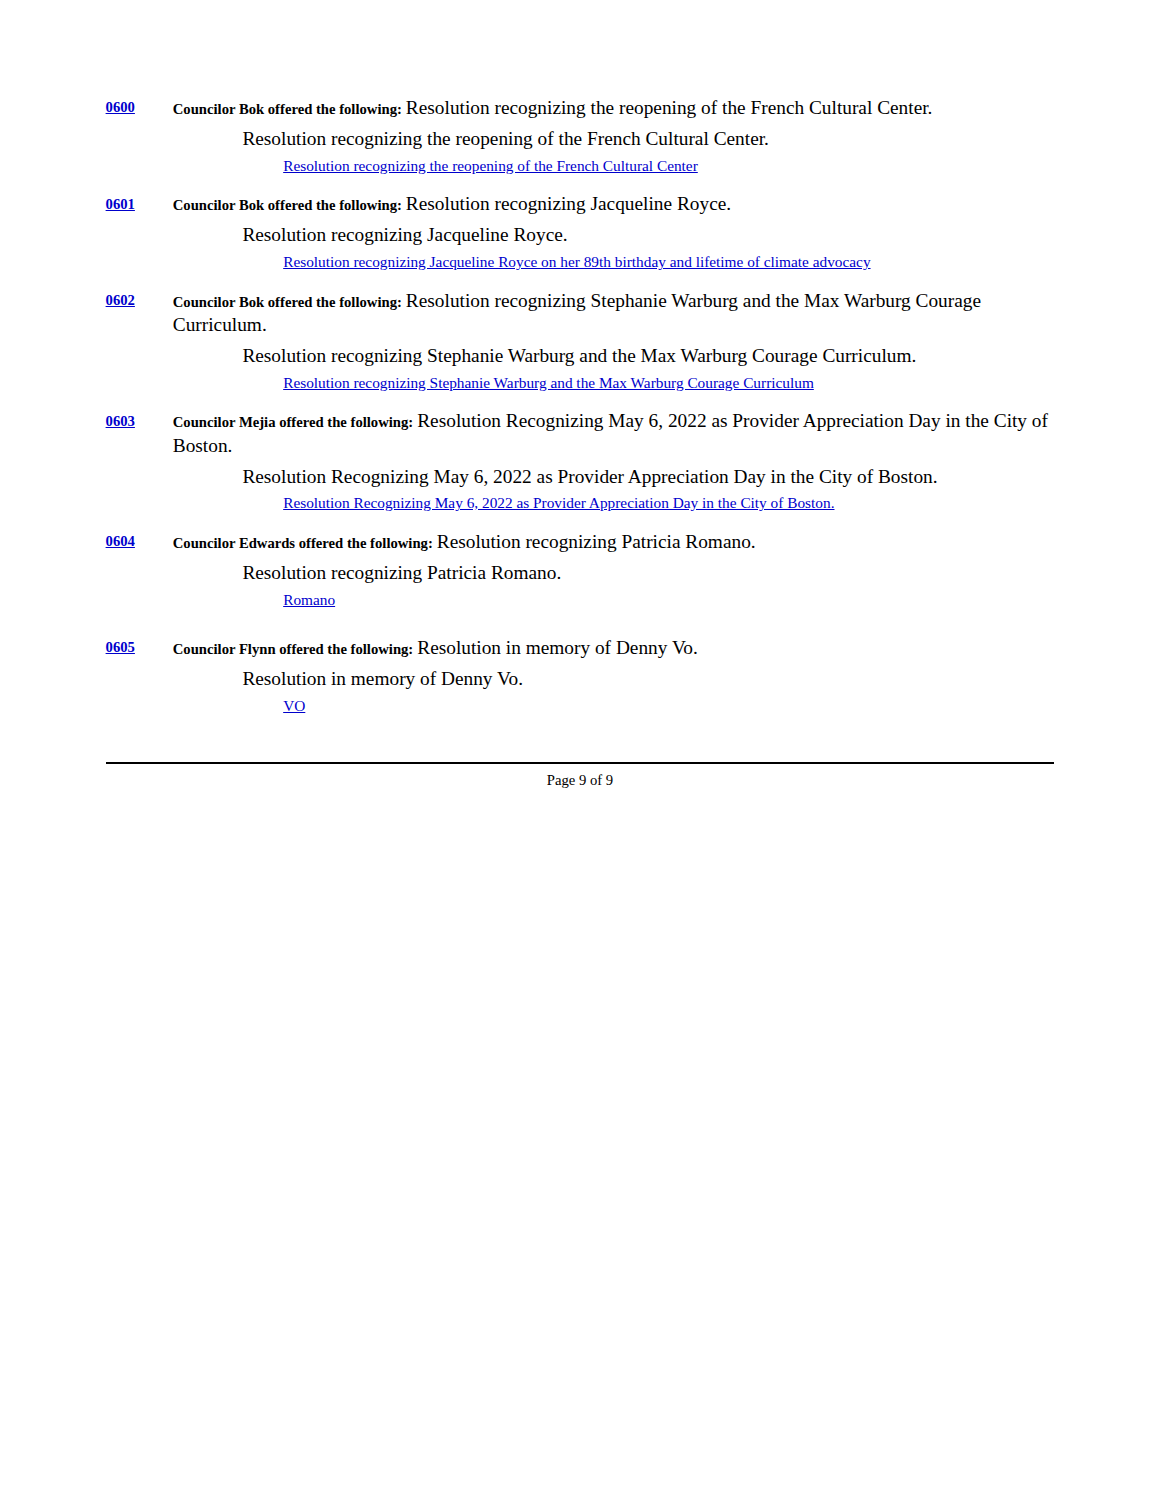0600 Councilor Bok offered the following: Resolution recognizing the reopening of the French Cultural Center.
Resolution recognizing the reopening of the French Cultural Center.
Resolution recognizing the reopening of the French Cultural Center
0601 Councilor Bok offered the following: Resolution recognizing Jacqueline Royce.
Resolution recognizing Jacqueline Royce.
Resolution recognizing Jacqueline Royce on her 89th birthday and lifetime of climate advocacy
0602 Councilor Bok offered the following: Resolution recognizing Stephanie Warburg and the Max Warburg Courage Curriculum.
Resolution recognizing Stephanie Warburg and the Max Warburg Courage Curriculum.
Resolution recognizing Stephanie Warburg and the Max Warburg Courage Curriculum
0603 Councilor Mejia offered the following: Resolution Recognizing May 6, 2022 as Provider Appreciation Day in the City of Boston.
Resolution Recognizing May 6, 2022 as Provider Appreciation Day in the City of Boston.
Resolution Recognizing May 6, 2022 as Provider Appreciation Day in the City of Boston.
0604 Councilor Edwards offered the following: Resolution recognizing Patricia Romano.
Resolution recognizing Patricia Romano.
Romano
0605 Councilor Flynn offered the following: Resolution in memory of Denny Vo.
Resolution in memory of Denny Vo.
VO
Page 9 of 9